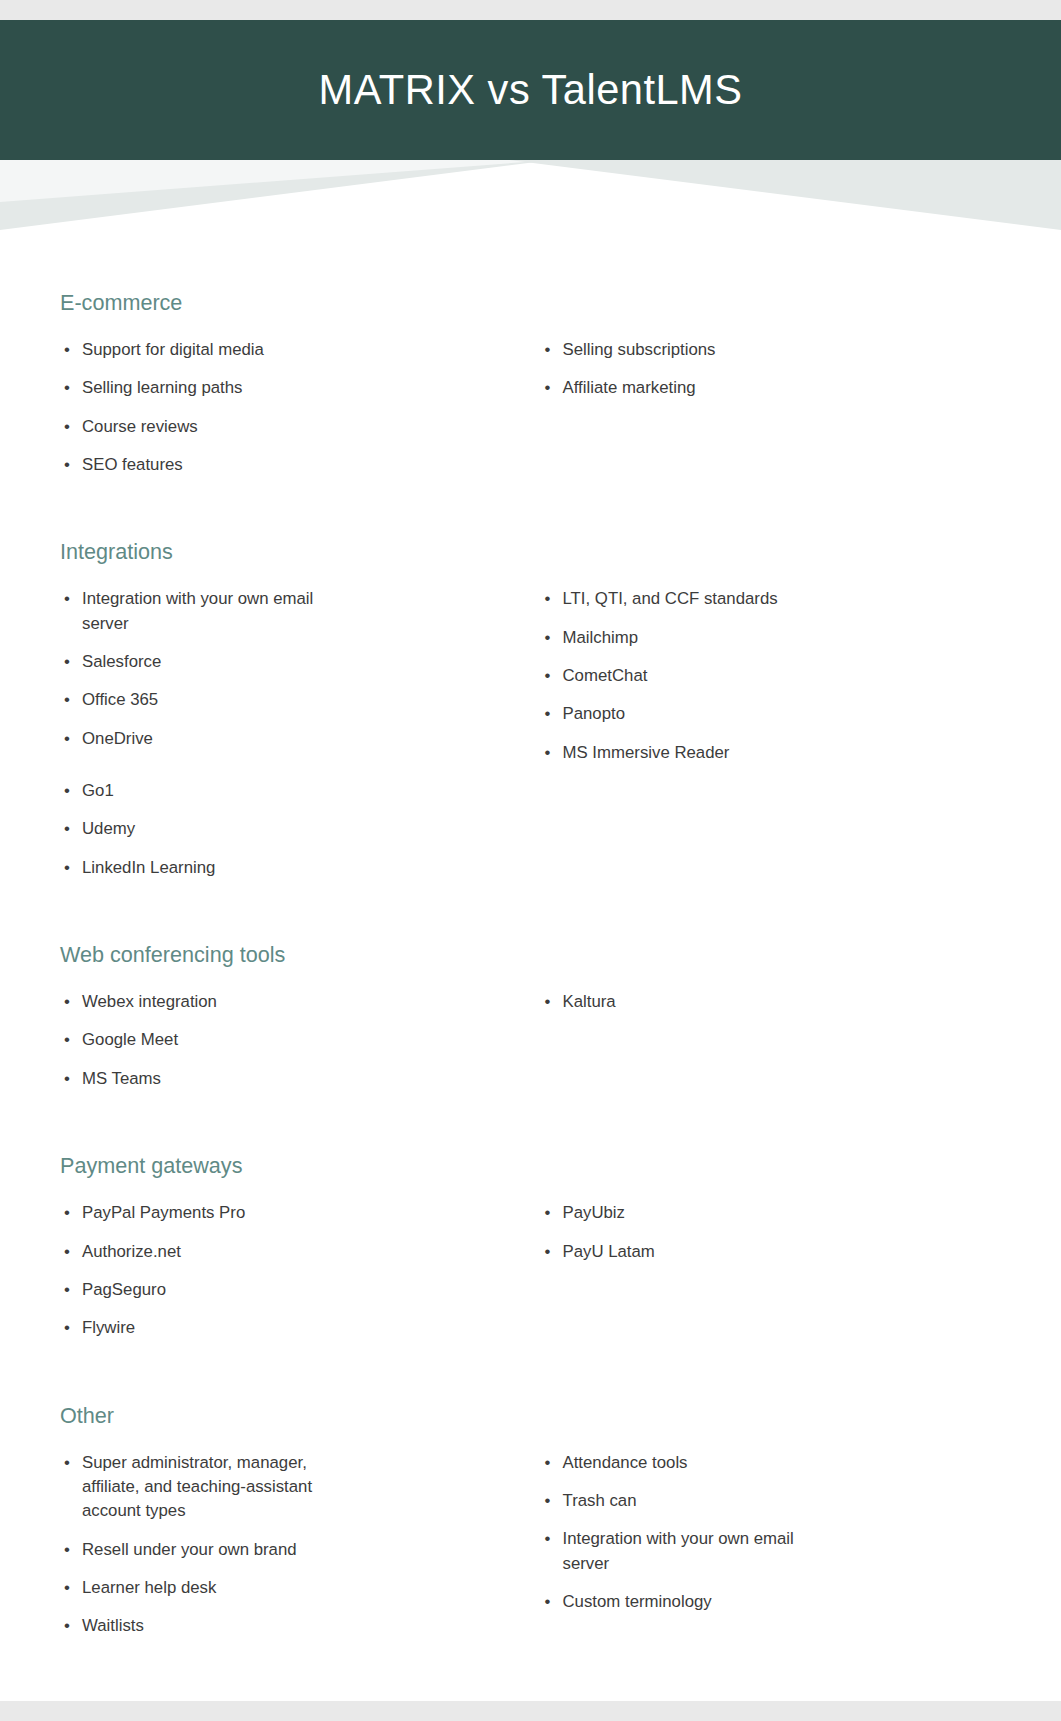MATRIX vs TalentLMS
E-commerce
Support for digital media
Selling learning paths
Selling subscriptions
Affiliate marketing
Course reviews
SEO features
Integrations
Integration with your own email server
Salesforce
Office 365
OneDrive
LTI, QTI, and CCF standards
Mailchimp
CometChat
Panopto
MS Immersive Reader
Go1
Udemy
LinkedIn Learning
Web conferencing tools
Webex integration
Google Meet
Kaltura
MS Teams
Payment gateways
PayPal Payments Pro
Authorize.net
PayUbiz
PayU Latam
PagSeguro
Flywire
Other
Super administrator, manager, affiliate, and teaching-assistant account types
Resell under your own brand
Learner help desk
Waitlists
Attendance tools
Trash can
Integration with your own email server
Custom terminology
12